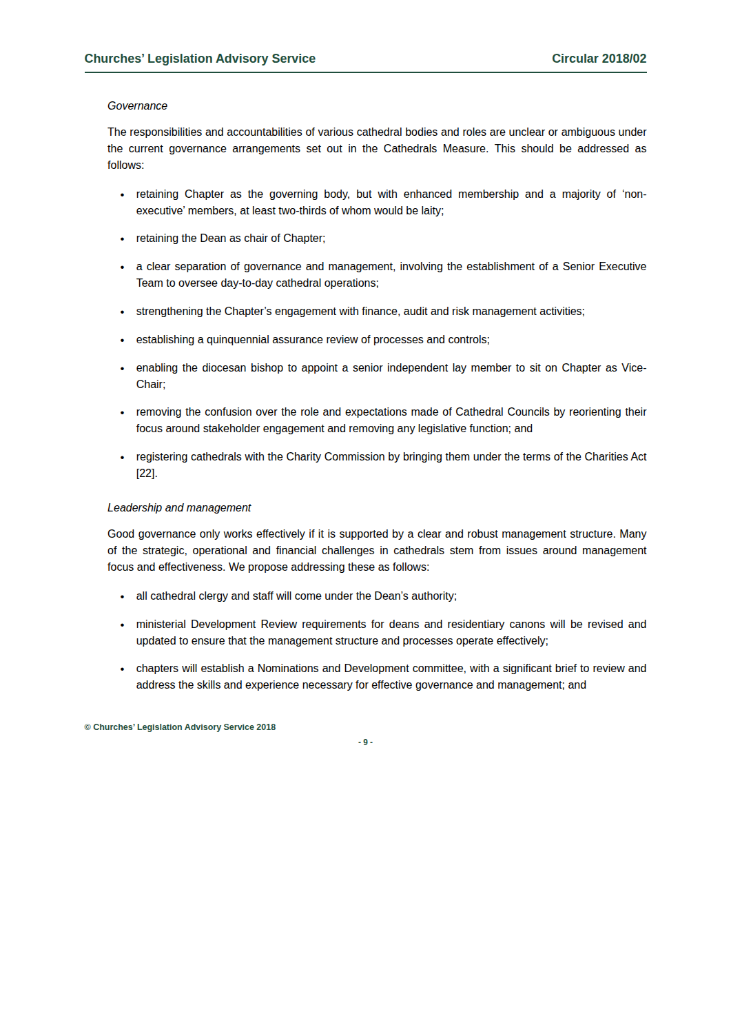Churches’ Legislation Advisory Service Circular 2018/02
Governance
The responsibilities and accountabilities of various cathedral bodies and roles are unclear or ambiguous under the current governance arrangements set out in the Cathedrals Measure. This should be addressed as follows:
retaining Chapter as the governing body, but with enhanced membership and a majority of ‘non-executive’ members, at least two-thirds of whom would be laity;
retaining the Dean as chair of Chapter;
a clear separation of governance and management, involving the establishment of a Senior Executive Team to oversee day-to-day cathedral operations;
strengthening the Chapter’s engagement with finance, audit and risk management activities;
establishing a quinquennial assurance review of processes and controls;
enabling the diocesan bishop to appoint a senior independent lay member to sit on Chapter as Vice-Chair;
removing the confusion over the role and expectations made of Cathedral Councils by reorienting their focus around stakeholder engagement and removing any legislative function; and
registering cathedrals with the Charity Commission by bringing them under the terms of the Charities Act [22].
Leadership and management
Good governance only works effectively if it is supported by a clear and robust management structure. Many of the strategic, operational and financial challenges in cathedrals stem from issues around management focus and effectiveness. We propose addressing these as follows:
all cathedral clergy and staff will come under the Dean’s authority;
ministerial Development Review requirements for deans and residentiary canons will be revised and updated to ensure that the management structure and processes operate effectively;
chapters will establish a Nominations and Development committee, with a significant brief to review and address the skills and experience necessary for effective governance and management; and
© Churches’ Legislation Advisory Service 2018
- 9 -